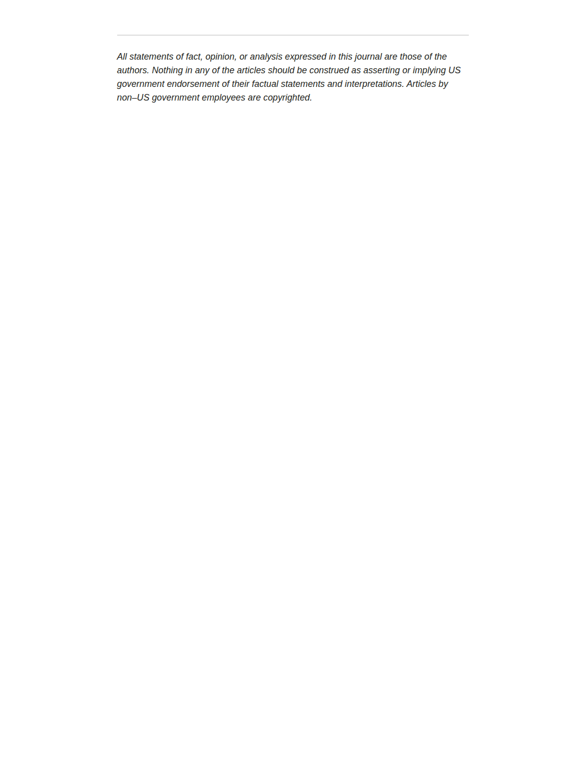All statements of fact, opinion, or analysis expressed in this journal are those of the authors. Nothing in any of the articles should be construed as asserting or implying US government endorsement of their factual statements and interpretations. Articles by non–US government employees are copyrighted.